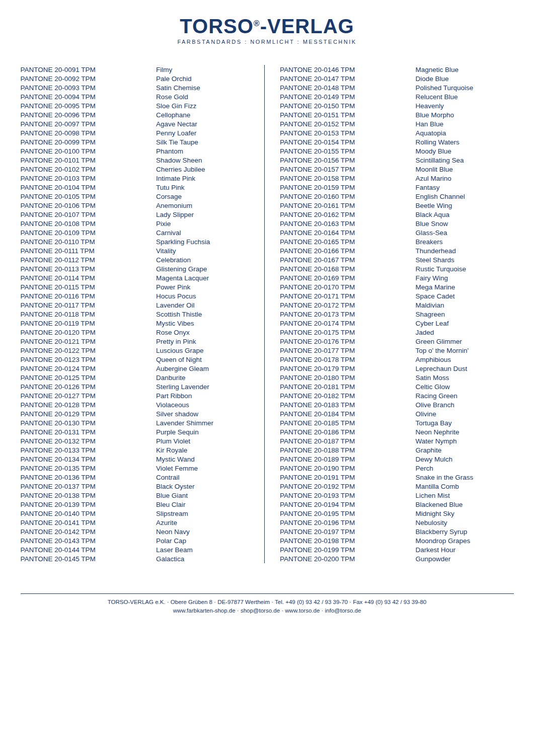TORSO®-VERLAG
FARBSTANDARDS : NORMLICHT : MESSTECHNIK
| PANTONE 20-0091 TPM | Filmy |
| PANTONE 20-0092 TPM | Pale Orchid |
| PANTONE 20-0093 TPM | Satin Chemise |
| PANTONE 20-0094 TPM | Rose Gold |
| PANTONE 20-0095 TPM | Sloe Gin Fizz |
| PANTONE 20-0096 TPM | Cellophane |
| PANTONE 20-0097 TPM | Agave Nectar |
| PANTONE 20-0098 TPM | Penny Loafer |
| PANTONE 20-0099 TPM | Silk Tie Taupe |
| PANTONE 20-0100 TPM | Phantom |
| PANTONE 20-0101 TPM | Shadow Sheen |
| PANTONE 20-0102 TPM | Cherries Jubilee |
| PANTONE 20-0103 TPM | Intimate Pink |
| PANTONE 20-0104 TPM | Tutu Pink |
| PANTONE 20-0105 TPM | Corsage |
| PANTONE 20-0106 TPM | Anemonium |
| PANTONE 20-0107 TPM | Lady Slipper |
| PANTONE 20-0108 TPM | Pixie |
| PANTONE 20-0109 TPM | Carnival |
| PANTONE 20-0110 TPM | Sparkling Fuchsia |
| PANTONE 20-0111 TPM | Vitality |
| PANTONE 20-0112 TPM | Celebration |
| PANTONE 20-0113 TPM | Glistening Grape |
| PANTONE 20-0114 TPM | Magenta Lacquer |
| PANTONE 20-0115 TPM | Power Pink |
| PANTONE 20-0116 TPM | Hocus Pocus |
| PANTONE 20-0117 TPM | Lavender Oil |
| PANTONE 20-0118 TPM | Scottish Thistle |
| PANTONE 20-0119 TPM | Mystic Vibes |
| PANTONE 20-0120 TPM | Rose Onyx |
| PANTONE 20-0121 TPM | Pretty in Pink |
| PANTONE 20-0122 TPM | Luscious Grape |
| PANTONE 20-0123 TPM | Queen of Night |
| PANTONE 20-0124 TPM | Aubergine Gleam |
| PANTONE 20-0125 TPM | Danburite |
| PANTONE 20-0126 TPM | Sterling Lavender |
| PANTONE 20-0127 TPM | Part Ribbon |
| PANTONE 20-0128 TPM | Violaceous |
| PANTONE 20-0129 TPM | Silver shadow |
| PANTONE 20-0130 TPM | Lavender Shimmer |
| PANTONE 20-0131 TPM | Purple Sequin |
| PANTONE 20-0132 TPM | Plum Violet |
| PANTONE 20-0133 TPM | Kir Royale |
| PANTONE 20-0134 TPM | Mystic Wand |
| PANTONE 20-0135 TPM | Violet Femme |
| PANTONE 20-0136 TPM | Contrail |
| PANTONE 20-0137 TPM | Black Oyster |
| PANTONE 20-0138 TPM | Blue Giant |
| PANTONE 20-0139 TPM | Bleu Clair |
| PANTONE 20-0140 TPM | Slipstream |
| PANTONE 20-0141 TPM | Azurite |
| PANTONE 20-0142 TPM | Neon Navy |
| PANTONE 20-0143 TPM | Polar Cap |
| PANTONE 20-0144 TPM | Laser Beam |
| PANTONE 20-0145 TPM | Galactica |
| PANTONE 20-0146 TPM | Magnetic Blue |
| PANTONE 20-0147 TPM | Diode Blue |
| PANTONE 20-0148 TPM | Polished Turquoise |
| PANTONE 20-0149 TPM | Relucent Blue |
| PANTONE 20-0150 TPM | Heavenly |
| PANTONE 20-0151 TPM | Blue Morpho |
| PANTONE 20-0152 TPM | Han Blue |
| PANTONE 20-0153 TPM | Aquatopia |
| PANTONE 20-0154 TPM | Rolling Waters |
| PANTONE 20-0155 TPM | Moody Blue |
| PANTONE 20-0156 TPM | Scintillating Sea |
| PANTONE 20-0157 TPM | Moonlit Blue |
| PANTONE 20-0158 TPM | Azul Marino |
| PANTONE 20-0159 TPM | Fantasy |
| PANTONE 20-0160 TPM | English Channel |
| PANTONE 20-0161 TPM | Beetle Wing |
| PANTONE 20-0162 TPM | Black Aqua |
| PANTONE 20-0163 TPM | Blue Snow |
| PANTONE 20-0164 TPM | Glass-Sea |
| PANTONE 20-0165 TPM | Breakers |
| PANTONE 20-0166 TPM | Thunderhead |
| PANTONE 20-0167 TPM | Steel Shards |
| PANTONE 20-0168 TPM | Rustic Turquoise |
| PANTONE 20-0169 TPM | Fairy Wing |
| PANTONE 20-0170 TPM | Mega Marine |
| PANTONE 20-0171 TPM | Space Cadet |
| PANTONE 20-0172 TPM | Maldivian |
| PANTONE 20-0173 TPM | Shagreen |
| PANTONE 20-0174 TPM | Cyber Leaf |
| PANTONE 20-0175 TPM | Jaded |
| PANTONE 20-0176 TPM | Green Glimmer |
| PANTONE 20-0177 TPM | Top o' the Mornin' |
| PANTONE 20-0178 TPM | Amphibious |
| PANTONE 20-0179 TPM | Leprechaun Dust |
| PANTONE 20-0180 TPM | Satin Moss |
| PANTONE 20-0181 TPM | Celtic Glow |
| PANTONE 20-0182 TPM | Racing Green |
| PANTONE 20-0183 TPM | Olive Branch |
| PANTONE 20-0184 TPM | Olivine |
| PANTONE 20-0185 TPM | Tortuga Bay |
| PANTONE 20-0186 TPM | Neon Nephrite |
| PANTONE 20-0187 TPM | Water Nymph |
| PANTONE 20-0188 TPM | Graphite |
| PANTONE 20-0189 TPM | Dewy Mulch |
| PANTONE 20-0190 TPM | Perch |
| PANTONE 20-0191 TPM | Snake in the Grass |
| PANTONE 20-0192 TPM | Mantilla Comb |
| PANTONE 20-0193 TPM | Lichen Mist |
| PANTONE 20-0194 TPM | Blackened Blue |
| PANTONE 20-0195 TPM | Midnight Sky |
| PANTONE 20-0196 TPM | Nebulosity |
| PANTONE 20-0197 TPM | Blackberry Syrup |
| PANTONE 20-0198 TPM | Moondrop Grapes |
| PANTONE 20-0199 TPM | Darkest Hour |
| PANTONE 20-0200 TPM | Gunpowder |
TORSO-VERLAG e.K. · Obere Grüben 8 · DE-97877 Wertheim · Tel. +49 (0) 93 42 / 93 39-70 · Fax +49 (0) 93 42 / 93 39-80
www.farbkarten-shop.de · shop@torso.de · www.torso.de · info@torso.de